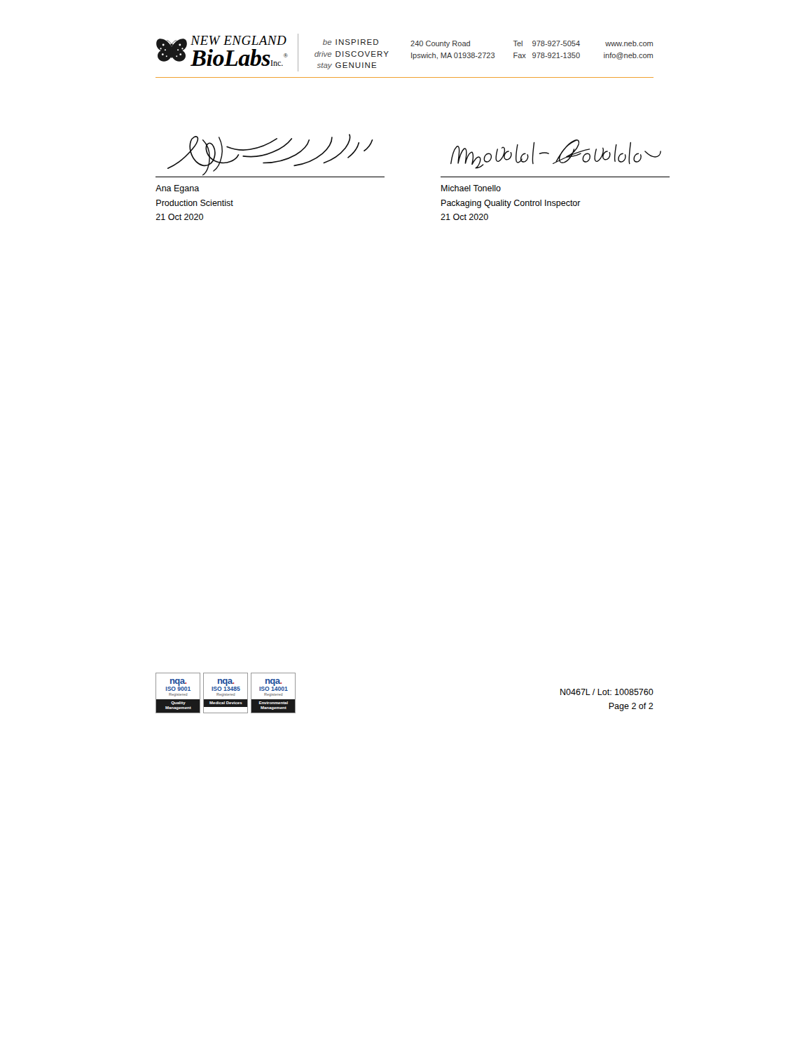NEW ENGLAND
BioLabsInc.®
be INSPIRED
drive DISCOVERY
stay GENUINE
240 County Road
Ipswich, MA 01938-2723
Tel 978-927-5054
Fax 978-921-1350
www.neb.com
info@neb.com
Ana Egana
Production Scientist
21 Oct 2020
Michael Tonello
Packaging Quality Control Inspector
21 Oct 2020
nqa.
ISO 9001
Registered
Quality
Management
nqa.
ISO 13485
Registered
Medical Devices
nqa.
ISO 14001
Registered
Environmental
Management
N0467L / Lot: 10085760
Page 2 of 2